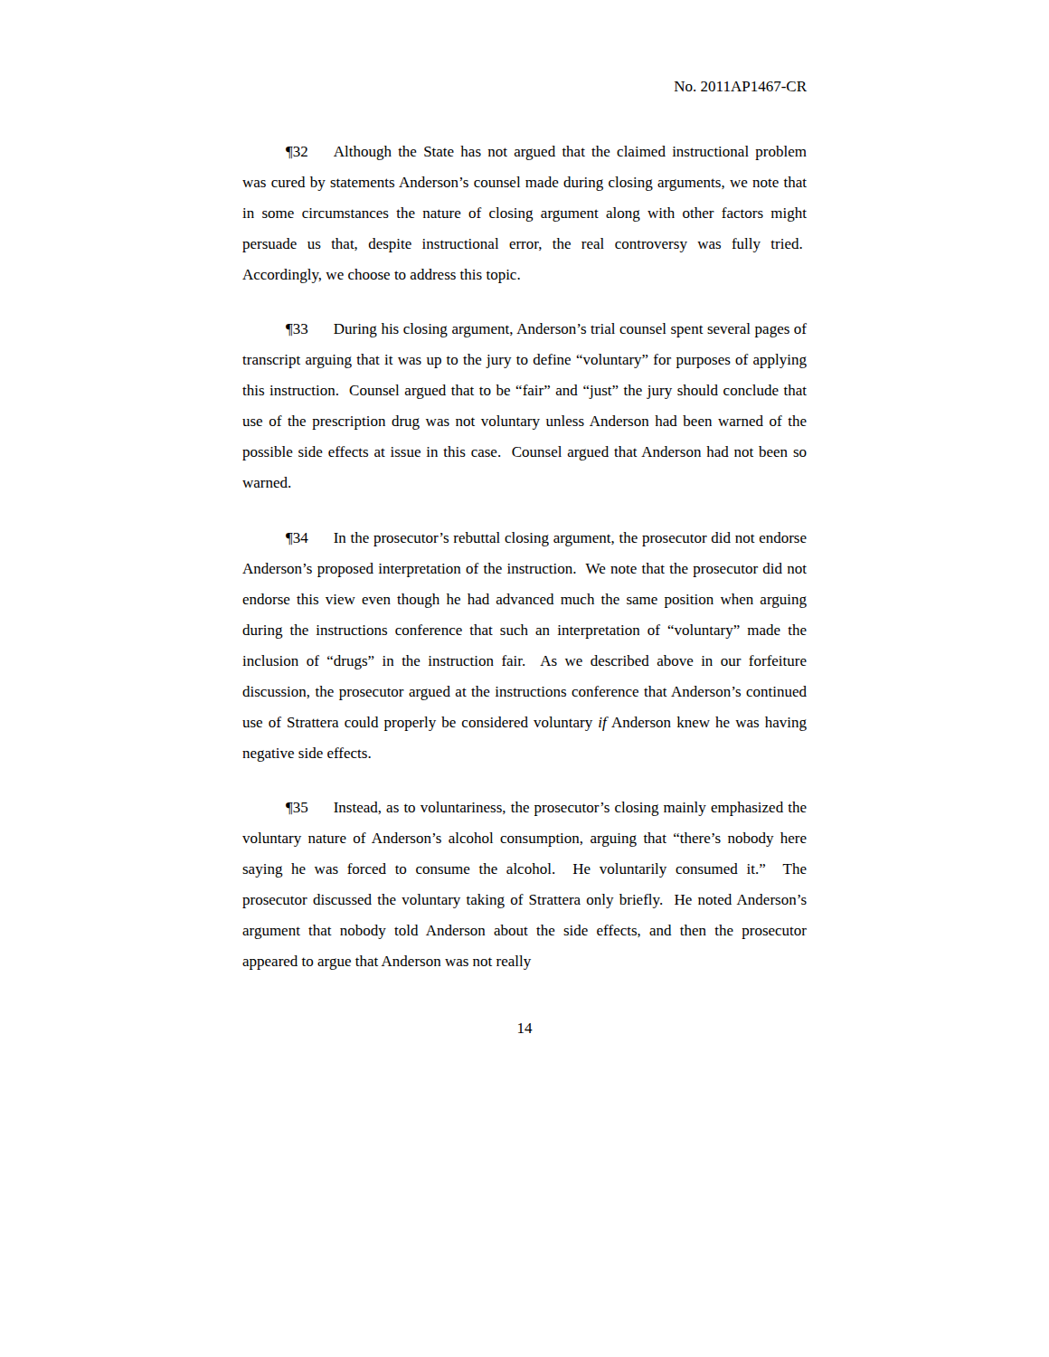No. 2011AP1467-CR
¶32 Although the State has not argued that the claimed instructional problem was cured by statements Anderson’s counsel made during closing arguments, we note that in some circumstances the nature of closing argument along with other factors might persuade us that, despite instructional error, the real controversy was fully tried. Accordingly, we choose to address this topic.
¶33 During his closing argument, Anderson’s trial counsel spent several pages of transcript arguing that it was up to the jury to define “voluntary” for purposes of applying this instruction. Counsel argued that to be “fair” and “just” the jury should conclude that use of the prescription drug was not voluntary unless Anderson had been warned of the possible side effects at issue in this case. Counsel argued that Anderson had not been so warned.
¶34 In the prosecutor’s rebuttal closing argument, the prosecutor did not endorse Anderson’s proposed interpretation of the instruction. We note that the prosecutor did not endorse this view even though he had advanced much the same position when arguing during the instructions conference that such an interpretation of “voluntary” made the inclusion of “drugs” in the instruction fair. As we described above in our forfeiture discussion, the prosecutor argued at the instructions conference that Anderson’s continued use of Strattera could properly be considered voluntary if Anderson knew he was having negative side effects.
¶35 Instead, as to voluntariness, the prosecutor’s closing mainly emphasized the voluntary nature of Anderson’s alcohol consumption, arguing that “there’s nobody here saying he was forced to consume the alcohol. He voluntarily consumed it.” The prosecutor discussed the voluntary taking of Strattera only briefly. He noted Anderson’s argument that nobody told Anderson about the side effects, and then the prosecutor appeared to argue that Anderson was not really
14